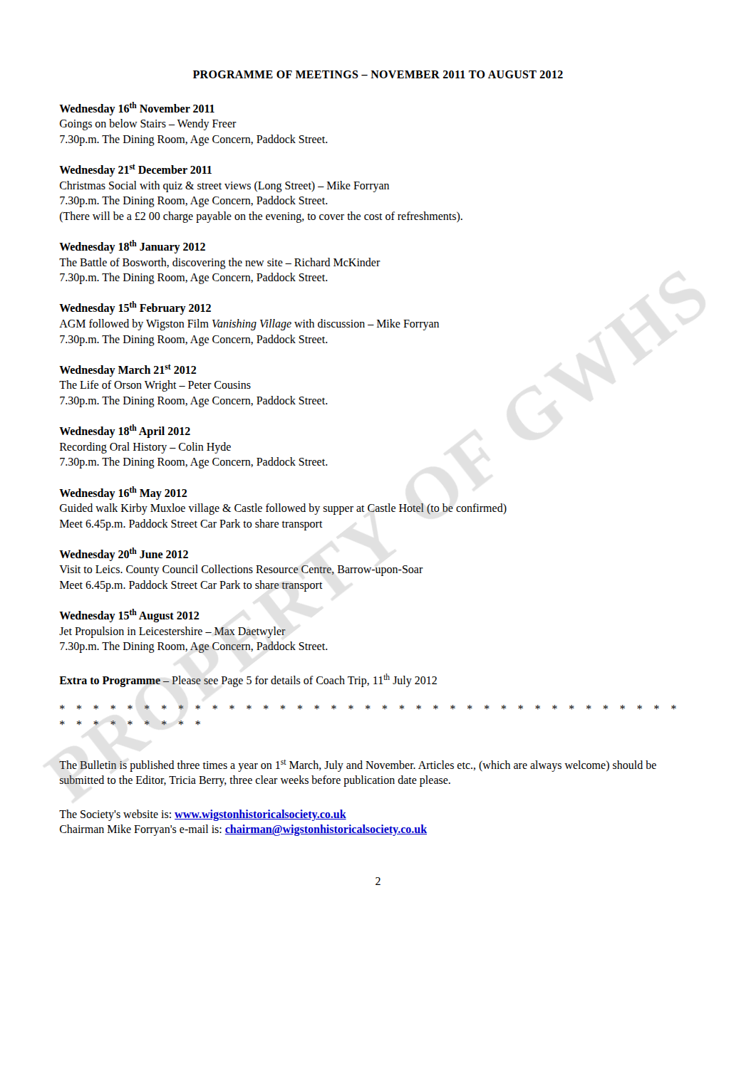PROPERTY OF GWHS
PROGRAMME OF MEETINGS – NOVEMBER 2011 TO AUGUST 2012
Wednesday 16th November 2011
Goings on below Stairs – Wendy Freer
7.30p.m. The Dining Room, Age Concern, Paddock Street.
Wednesday 21st December 2011
Christmas Social with quiz & street views (Long Street) – Mike Forryan
7.30p.m. The Dining Room, Age Concern, Paddock Street.
(There will be a £2 00 charge payable on the evening, to cover the cost of refreshments).
Wednesday 18th January 2012
The Battle of Bosworth, discovering the new site – Richard McKinder
7.30p.m. The Dining Room, Age Concern, Paddock Street.
Wednesday 15th February 2012
AGM followed by Wigston Film Vanishing Village with discussion – Mike Forryan
7.30p.m. The Dining Room, Age Concern, Paddock Street.
Wednesday March 21st 2012
The Life of Orson Wright – Peter Cousins
7.30p.m. The Dining Room, Age Concern, Paddock Street.
Wednesday 18th April 2012
Recording Oral History – Colin Hyde
7.30p.m. The Dining Room, Age Concern, Paddock Street.
Wednesday 16th May 2012
Guided walk Kirby Muxloe village & Castle followed by supper at Castle Hotel (to be confirmed)
Meet 6.45p.m. Paddock Street Car Park to share transport
Wednesday 20th June 2012
Visit to Leics. County Council Collections Resource Centre, Barrow-upon-Soar
Meet 6.45p.m. Paddock Street Car Park to share transport
Wednesday 15th August 2012
Jet Propulsion in Leicestershire – Max Daetwyler
7.30p.m. The Dining Room, Age Concern, Paddock Street.
Extra to Programme – Please see Page 5 for details of Coach Trip, 11th July 2012
* * * * * * * * * * * * * * * * * * * * * * * * * * * * * * * * * * * * * * * * * * * * * *
The Bulletin is published three times a year on 1st March, July and November. Articles etc., (which are always welcome) should be submitted to the Editor, Tricia Berry, three clear weeks before publication date please.
The Society's website is: www.wigstonhistoricalsociety.co.uk
Chairman Mike Forryan's e-mail is: chairman@wigstonhistoricalsociety.co.uk
2